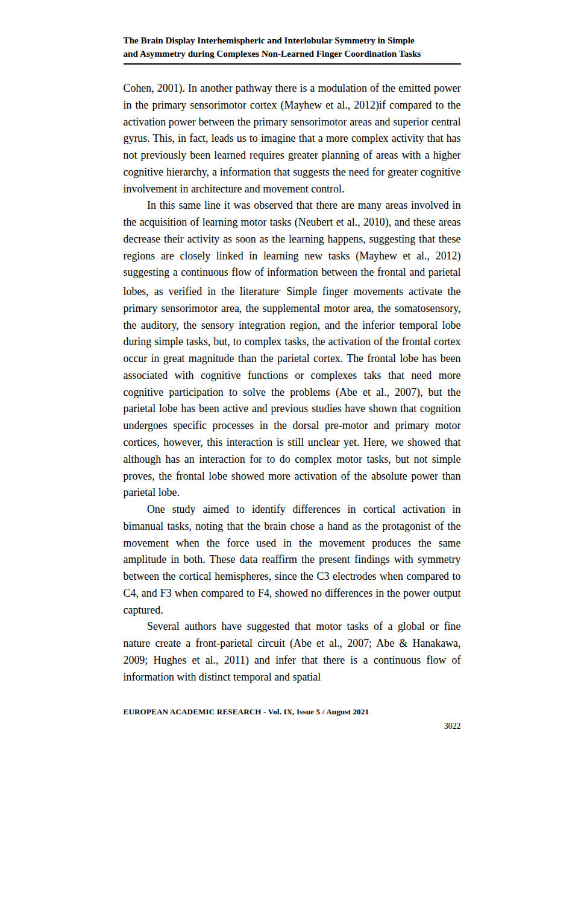The Brain Display Interhemispheric and Interlobular Symmetry in Simple
and Asymmetry during Complexes Non-Learned Finger Coordination Tasks
Cohen, 2001). In another pathway there is a modulation of the emitted power in the primary sensorimotor cortex (Mayhew et al., 2012)if compared to the activation power between the primary sensorimotor areas and superior central gyrus. This, in fact, leads us to imagine that a more complex activity that has not previously been learned requires greater planning of areas with a higher cognitive hierarchy, a information that suggests the need for greater cognitive involvement in architecture and movement control.
In this same line it was observed that there are many areas involved in the acquisition of learning motor tasks (Neubert et al., 2010), and these areas decrease their activity as soon as the learning happens, suggesting that these regions are closely linked in learning new tasks (Mayhew et al., 2012) suggesting a continuous flow of information between the frontal and parietal lobes, as verified in the literature. Simple finger movements activate the primary sensorimotor area, the supplemental motor area, the somatosensory, the auditory, the sensory integration region, and the inferior temporal lobe during simple tasks, but, to complex tasks, the activation of the frontal cortex occur in great magnitude than the parietal cortex. The frontal lobe has been associated with cognitive functions or complexes taks that need more cognitive participation to solve the problems (Abe et al., 2007), but the parietal lobe has been active and previous studies have shown that cognition undergoes specific processes in the dorsal pre-motor and primary motor cortices, however, this interaction is still unclear yet. Here, we showed that although has an interaction for to do complex motor tasks, but not simple proves, the frontal lobe showed more activation of the absolute power than parietal lobe.
One study aimed to identify differences in cortical activation in bimanual tasks, noting that the brain chose a hand as the protagonist of the movement when the force used in the movement produces the same amplitude in both. These data reaffirm the present findings with symmetry between the cortical hemispheres, since the C3 electrodes when compared to C4, and F3 when compared to F4, showed no differences in the power output captured.
Several authors have suggested that motor tasks of a global or fine nature create a front-parietal circuit (Abe et al., 2007; Abe & Hanakawa, 2009; Hughes et al., 2011) and infer that there is a continuous flow of information with distinct temporal and spatial
EUROPEAN ACADEMIC RESEARCH - Vol. IX, Issue 5 / August 2021
3022